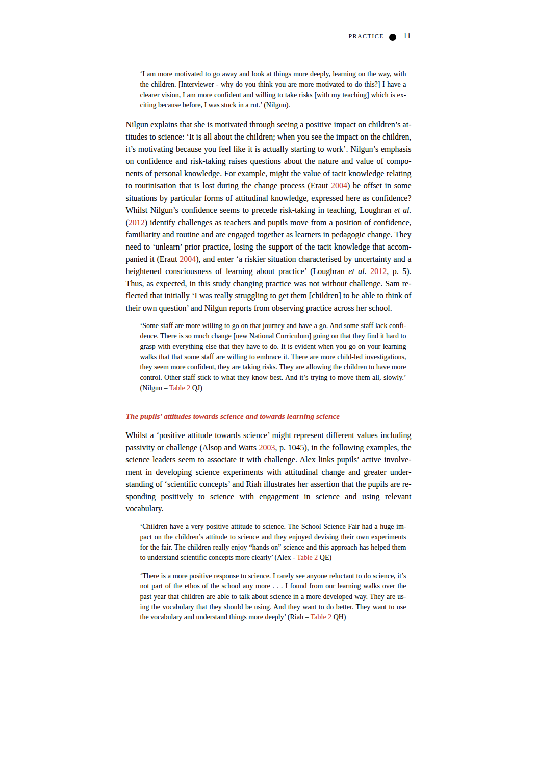Practice 11
‘I am more motivated to go away and look at things more deeply, learning on the way, with the children. [Interviewer - why do you think you are more motivated to do this?] I have a clearer vision, I am more confident and willing to take risks [with my teaching] which is exciting because before, I was stuck in a rut.’ (Nilgun).
Nilgun explains that she is motivated through seeing a positive impact on children’s attitudes to science: ‘It is all about the children; when you see the impact on the children, it’s motivating because you feel like it is actually starting to work’. Nilgun’s emphasis on confidence and risk-taking raises questions about the nature and value of components of personal knowledge. For example, might the value of tacit knowledge relating to routinisation that is lost during the change process (Eraut 2004) be offset in some situations by particular forms of attitudinal knowledge, expressed here as confidence? Whilst Nilgun’s confidence seems to precede risk-taking in teaching, Loughran et al. (2012) identify challenges as teachers and pupils move from a position of confidence, familiarity and routine and are engaged together as learners in pedagogic change. They need to ‘unlearn’ prior practice, losing the support of the tacit knowledge that accompanied it (Eraut 2004), and enter ‘a riskier situation characterised by uncertainty and a heightened consciousness of learning about practice’ (Loughran et al. 2012, p. 5). Thus, as expected, in this study changing practice was not without challenge. Sam reflected that initially ‘I was really struggling to get them [children] to be able to think of their own question’ and Nilgun reports from observing practice across her school.
‘Some staff are more willing to go on that journey and have a go. And some staff lack confidence. There is so much change [new National Curriculum] going on that they find it hard to grasp with everything else that they have to do. It is evident when you go on your learning walks that that some staff are willing to embrace it. There are more child-led investigations, they seem more confident, they are taking risks. They are allowing the children to have more control. Other staff stick to what they know best. And it’s trying to move them all, slowly.’ (Nilgun – Table 2 QJ)
The pupils’ attitudes towards science and towards learning science
Whilst a ‘positive attitude towards science’ might represent different values including passivity or challenge (Alsop and Watts 2003, p. 1045), in the following examples, the science leaders seem to associate it with challenge. Alex links pupils’ active involvement in developing science experiments with attitudinal change and greater understanding of ‘scientific concepts’ and Riah illustrates her assertion that the pupils are responding positively to science with engagement in science and using relevant vocabulary.
‘Children have a very positive attitude to science. The School Science Fair had a huge impact on the children’s attitude to science and they enjoyed devising their own experiments for the fair. The children really enjoy “hands on” science and this approach has helped them to understand scientific concepts more clearly’ (Alex - Table 2 QE)
‘There is a more positive response to science. I rarely see anyone reluctant to do science, it’s not part of the ethos of the school any more . . . I found from our learning walks over the past year that children are able to talk about science in a more developed way. They are using the vocabulary that they should be using. And they want to do better. They want to use the vocabulary and understand things more deeply’ (Riah – Table 2 QH)